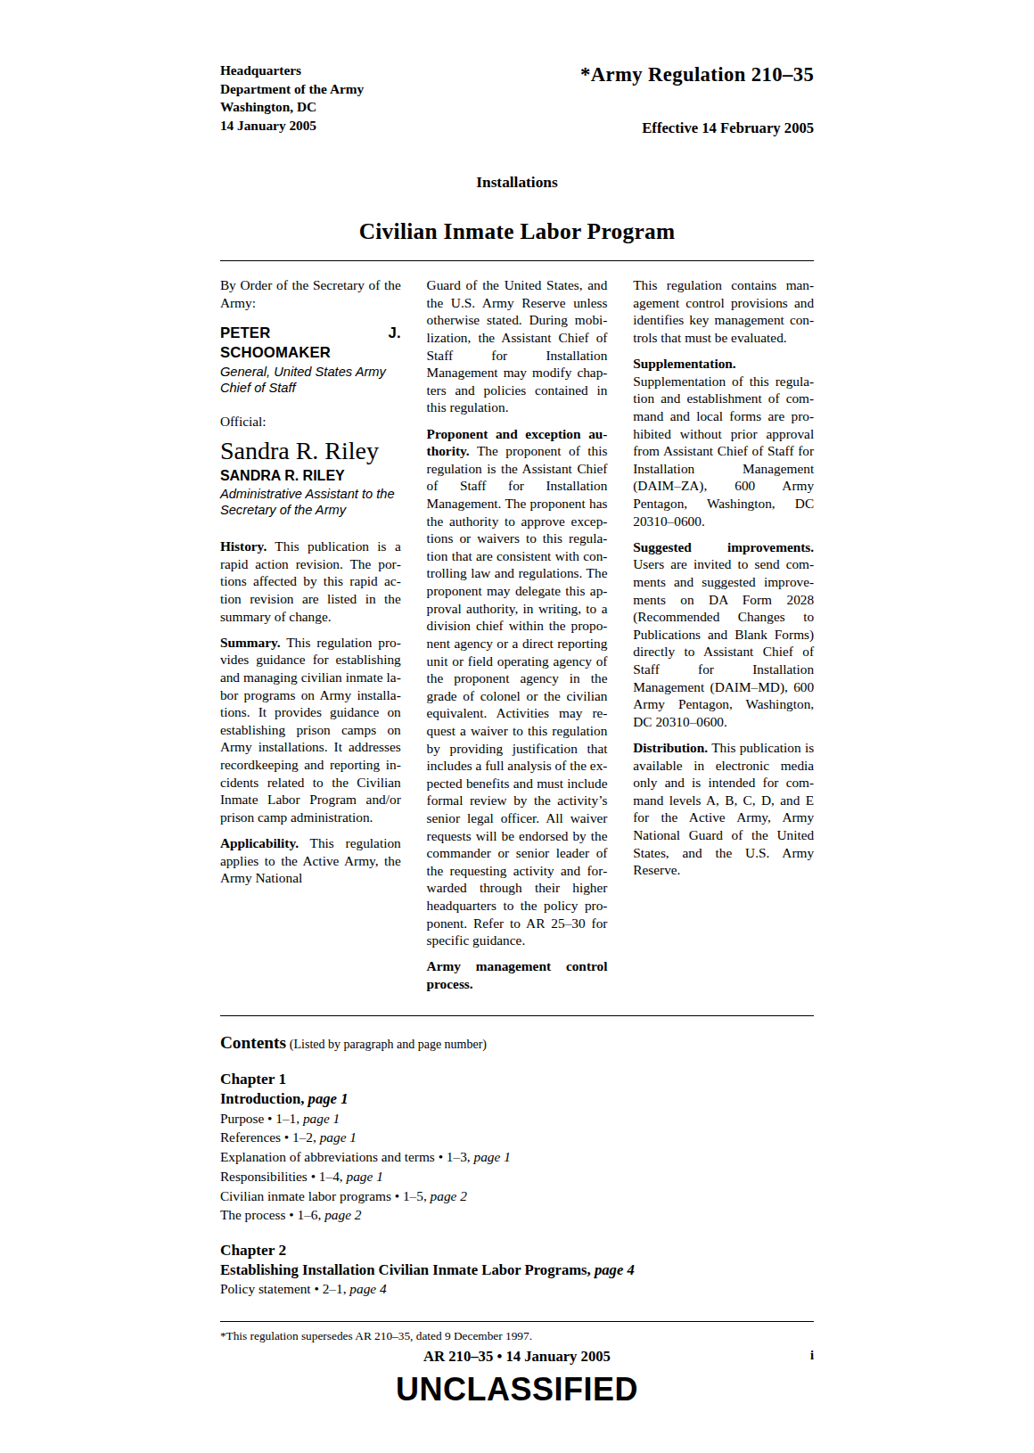Headquarters
Department of the Army
Washington, DC
14 January 2005
*Army Regulation 210–35
Effective 14 February 2005
Installations
Civilian Inmate Labor Program
By Order of the Secretary of the Army:
PETER J. SCHOOMAKER
General, United States Army
Chief of Staff
Official:
Sandra R. Riley
SANDRA R. RILEY
Administrative Assistant to the
Secretary of the Army
History. This publication is a rapid action revision. The portions affected by this rapid action revision are listed in the summary of change.
Summary. This regulation provides guidance for establishing and managing civilian inmate labor programs on Army installations. It provides guidance on establishing prison camps on Army installations. It addresses recordkeeping and reporting incidents related to the Civilian Inmate Labor Program and/or prison camp administration.
Applicability. This regulation applies to the Active Army, the Army National
Guard of the United States, and the U.S. Army Reserve unless otherwise stated. During mobilization, the Assistant Chief of Staff for Installation Management may modify chapters and policies contained in this regulation.
Proponent and exception authority. The proponent of this regulation is the Assistant Chief of Staff for Installation Management. The proponent has the authority to approve exceptions or waivers to this regulation that are consistent with controlling law and regulations. The proponent may delegate this approval authority, in writing, to a division chief within the proponent agency or a direct reporting unit or field operating agency of the proponent agency in the grade of colonel or the civilian equivalent. Activities may request a waiver to this regulation by providing justification that includes a full analysis of the expected benefits and must include formal review by the activity’s senior legal officer. All waiver requests will be endorsed by the commander or senior leader of the requesting activity and forwarded through their higher headquarters to the policy proponent. Refer to AR 25–30 for specific guidance.
Army management control process.
This regulation contains management control provisions and identifies key management controls that must be evaluated.
Supplementation. Supplementation of this regulation and establishment of command and local forms are prohibited without prior approval from Assistant Chief of Staff for Installation Management (DAIM–ZA), 600 Army Pentagon, Washington, DC 20310–0600.
Suggested improvements. Users are invited to send comments and suggested improvements on DA Form 2028 (Recommended Changes to Publications and Blank Forms) directly to Assistant Chief of Staff for Installation Management (DAIM–MD), 600 Army Pentagon, Washington, DC 20310–0600.
Distribution. This publication is available in electronic media only and is intended for command levels A, B, C, D, and E for the Active Army, Army National Guard of the United States, and the U.S. Army Reserve.
Contents (Listed by paragraph and page number)
Chapter 1
Introduction, page 1
Purpose • 1–1, page 1
References • 1–2, page 1
Explanation of abbreviations and terms • 1–3, page 1
Responsibilities • 1–4, page 1
Civilian inmate labor programs • 1–5, page 2
The process • 1–6, page 2
Chapter 2
Establishing Installation Civilian Inmate Labor Programs, page 4
Policy statement • 2–1, page 4
*This regulation supersedes AR 210–35, dated 9 December 1997.
AR 210–35 • 14 January 2005
i
UNCLASSIFIED